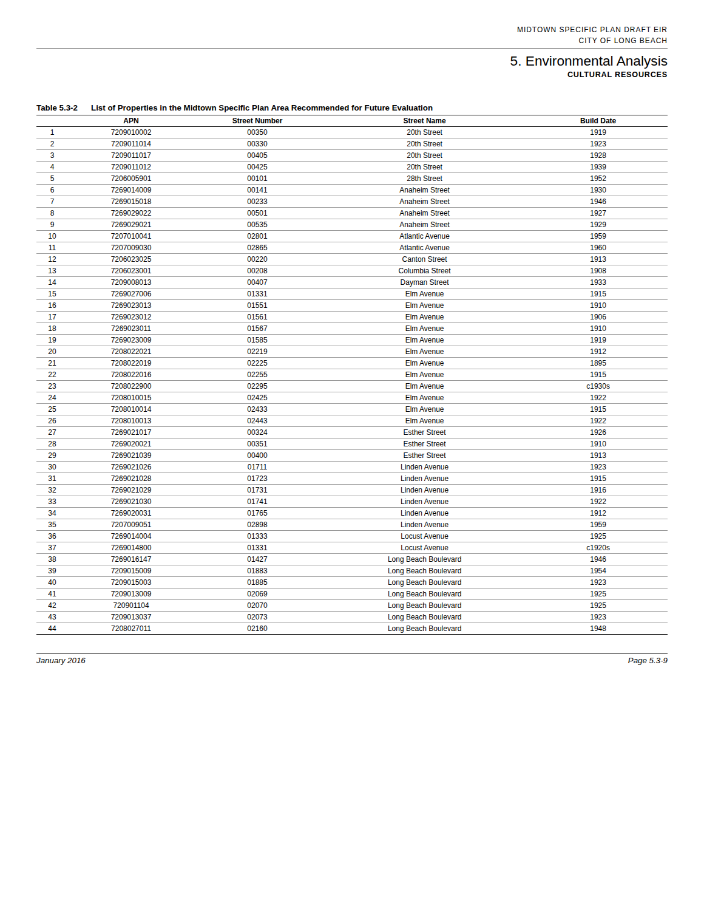MIDTOWN SPECIFIC PLAN DRAFT EIR
CITY OF LONG BEACH
5. Environmental Analysis
CULTURAL RESOURCES
Table 5.3-2 List of Properties in the Midtown Specific Plan Area Recommended for Future Evaluation
| | APN | Street Number | Street Name | Build Date |
| --- | --- | --- | --- | --- |
| 1 | 7209010002 | 00350 | 20th Street | 1919 |
| 2 | 7209011014 | 00330 | 20th Street | 1923 |
| 3 | 7209011017 | 00405 | 20th Street | 1928 |
| 4 | 7209011012 | 00425 | 20th Street | 1939 |
| 5 | 7206005901 | 00101 | 28th Street | 1952 |
| 6 | 7269014009 | 00141 | Anaheim Street | 1930 |
| 7 | 7269015018 | 00233 | Anaheim Street | 1946 |
| 8 | 7269029022 | 00501 | Anaheim Street | 1927 |
| 9 | 7269029021 | 00535 | Anaheim Street | 1929 |
| 10 | 7207010041 | 02801 | Atlantic Avenue | 1959 |
| 11 | 7207009030 | 02865 | Atlantic Avenue | 1960 |
| 12 | 7206023025 | 00220 | Canton Street | 1913 |
| 13 | 7206023001 | 00208 | Columbia Street | 1908 |
| 14 | 7209008013 | 00407 | Dayman Street | 1933 |
| 15 | 7269027006 | 01331 | Elm Avenue | 1915 |
| 16 | 7269023013 | 01551 | Elm Avenue | 1910 |
| 17 | 7269023012 | 01561 | Elm Avenue | 1906 |
| 18 | 7269023011 | 01567 | Elm Avenue | 1910 |
| 19 | 7269023009 | 01585 | Elm Avenue | 1919 |
| 20 | 7208022021 | 02219 | Elm Avenue | 1912 |
| 21 | 7208022019 | 02225 | Elm Avenue | 1895 |
| 22 | 7208022016 | 02255 | Elm Avenue | 1915 |
| 23 | 7208022900 | 02295 | Elm Avenue | c1930s |
| 24 | 7208010015 | 02425 | Elm Avenue | 1922 |
| 25 | 7208010014 | 02433 | Elm Avenue | 1915 |
| 26 | 7208010013 | 02443 | Elm Avenue | 1922 |
| 27 | 7269021017 | 00324 | Esther Street | 1926 |
| 28 | 7269020021 | 00351 | Esther Street | 1910 |
| 29 | 7269021039 | 00400 | Esther Street | 1913 |
| 30 | 7269021026 | 01711 | Linden Avenue | 1923 |
| 31 | 7269021028 | 01723 | Linden Avenue | 1915 |
| 32 | 7269021029 | 01731 | Linden Avenue | 1916 |
| 33 | 7269021030 | 01741 | Linden Avenue | 1922 |
| 34 | 7269020031 | 01765 | Linden Avenue | 1912 |
| 35 | 7207009051 | 02898 | Linden Avenue | 1959 |
| 36 | 7269014004 | 01333 | Locust Avenue | 1925 |
| 37 | 7269014800 | 01331 | Locust Avenue | c1920s |
| 38 | 7269016147 | 01427 | Long Beach Boulevard | 1946 |
| 39 | 7209015009 | 01883 | Long Beach Boulevard | 1954 |
| 40 | 7209015003 | 01885 | Long Beach Boulevard | 1923 |
| 41 | 7209013009 | 02069 | Long Beach Boulevard | 1925 |
| 42 | 720901104 | 02070 | Long Beach Boulevard | 1925 |
| 43 | 7209013037 | 02073 | Long Beach Boulevard | 1923 |
| 44 | 7208027011 | 02160 | Long Beach Boulevard | 1948 |
January 2016 Page 5.3-9